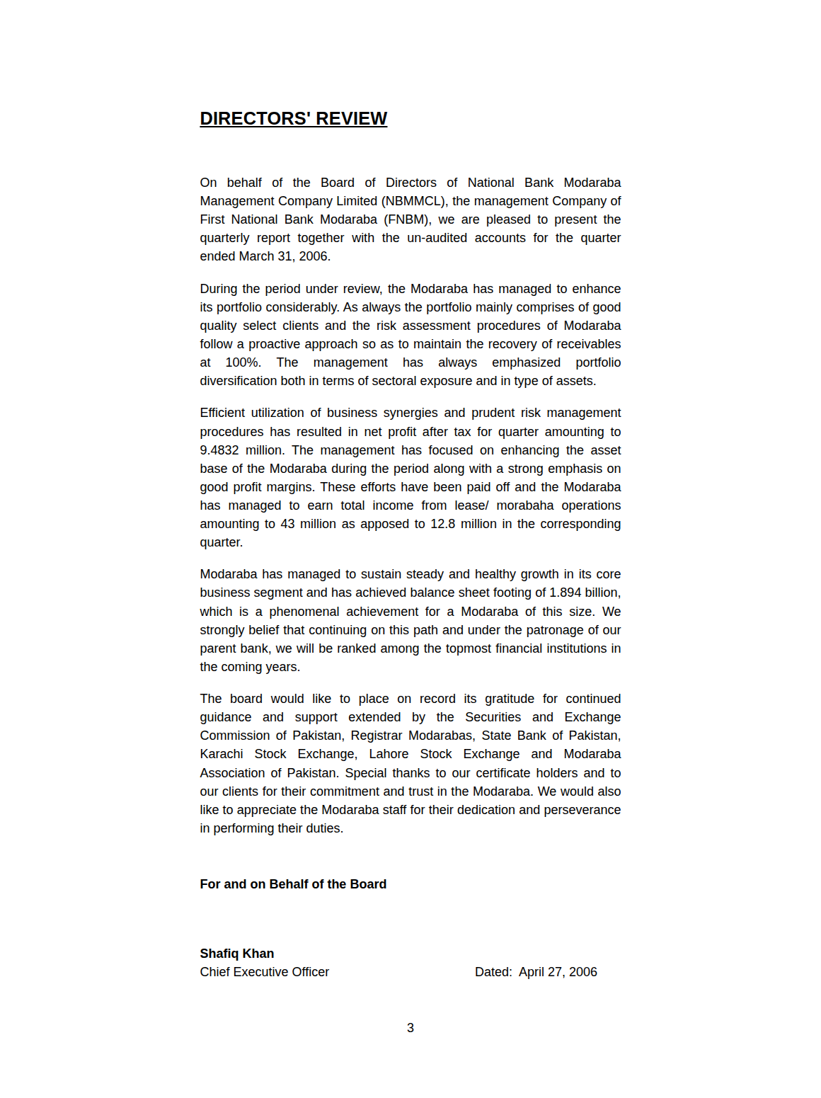DIRECTORS' REVIEW
On behalf of the Board of Directors of National Bank Modaraba Management Company Limited (NBMMCL), the management Company of First National Bank Modaraba (FNBM), we are pleased to present the quarterly report together with the un-audited accounts for the quarter ended March 31, 2006.
During the period under review, the Modaraba has managed to enhance its portfolio considerably. As always the portfolio mainly comprises of good quality select clients and the risk assessment procedures of Modaraba follow a proactive approach so as to maintain the recovery of receivables at 100%. The management has always emphasized portfolio diversification both in terms of sectoral exposure and in type of assets.
Efficient utilization of business synergies and prudent risk management procedures has resulted in net profit after tax for quarter amounting to 9.4832 million. The management has focused on enhancing the asset base of the Modaraba during the period along with a strong emphasis on good profit margins. These efforts have been paid off and the Modaraba has managed to earn total income from lease/ morabaha operations amounting to 43 million as apposed to 12.8 million in the corresponding quarter.
Modaraba has managed to sustain steady and healthy growth in its core business segment and has achieved balance sheet footing of 1.894 billion, which is a phenomenal achievement for a Modaraba of this size. We strongly belief that continuing on this path and under the patronage of our parent bank, we will be ranked among the topmost financial institutions in the coming years.
The board would like to place on record its gratitude for continued guidance and support extended by the Securities and Exchange Commission of Pakistan, Registrar Modarabas, State Bank of Pakistan, Karachi Stock Exchange, Lahore Stock Exchange and Modaraba Association of Pakistan. Special thanks to our certificate holders and to our clients for their commitment and trust in the Modaraba. We would also like to appreciate the Modaraba staff for their dedication and perseverance in performing their duties.
For and on Behalf of the Board
Shafiq Khan
Chief Executive Officer
Dated: April 27, 2006
3